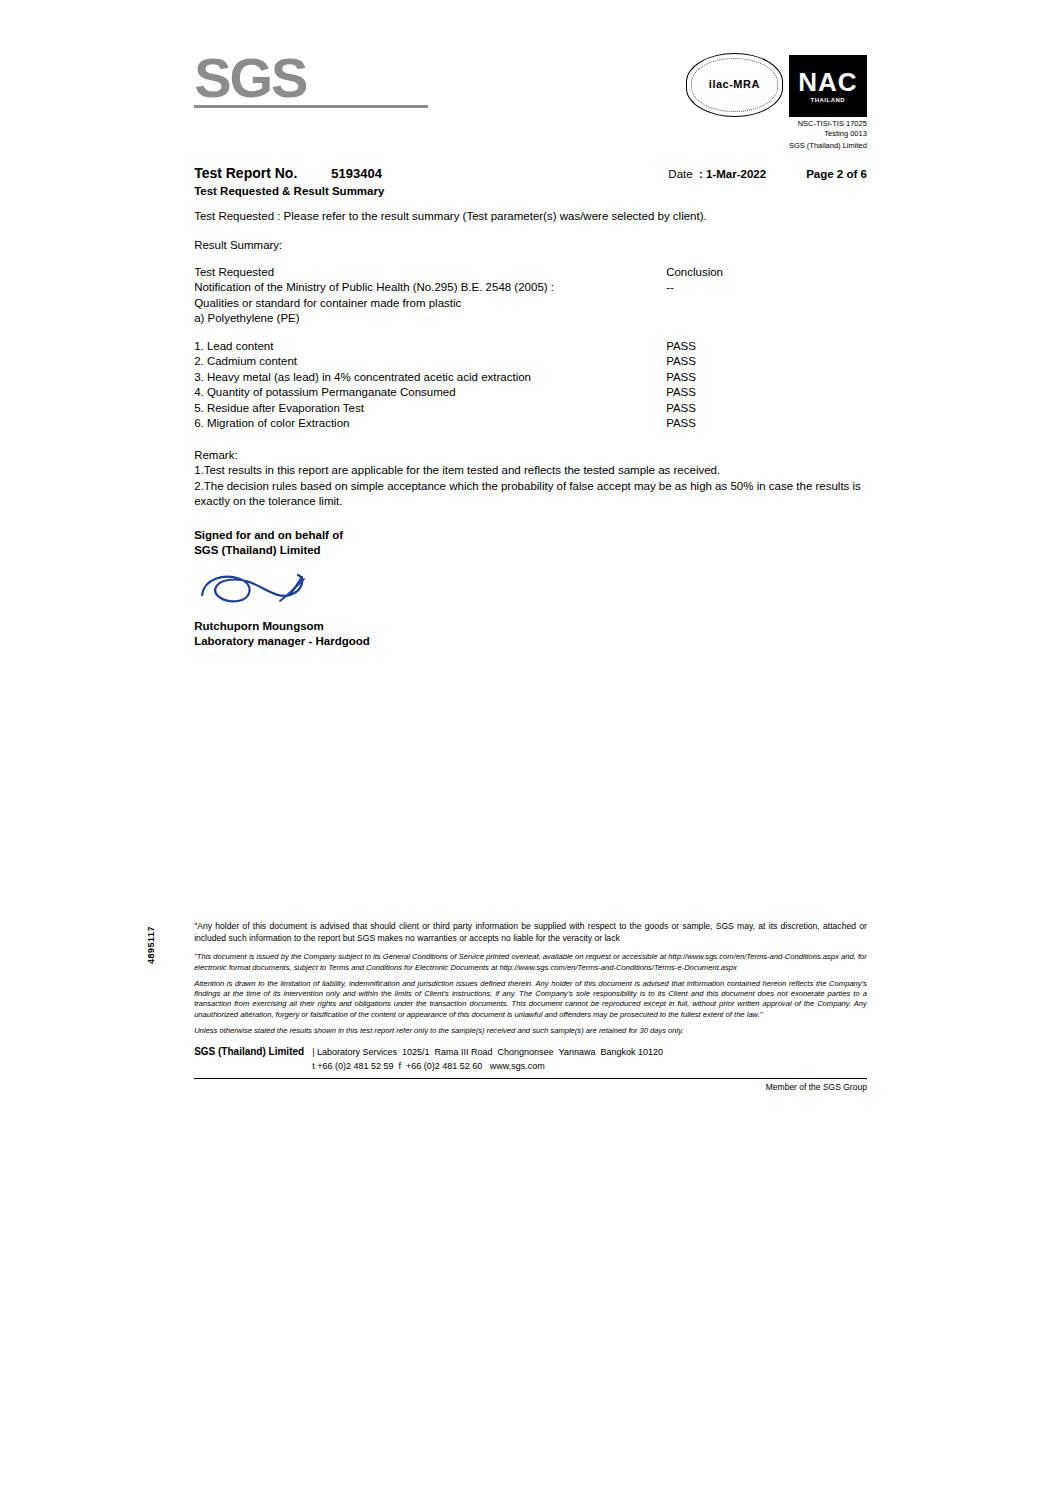SGS
ilac-MRA
NAC
THAILAND
NSC-TISI-TIS 17025
Testing 0013
SGS (Thailand) Limited
Test Report No. 5193404 Date : 1-Mar-2022 Page 2 of 6
Test Requested & Result Summary
Test Requested : Please refer to the result summary (Test parameter(s) was/were selected by client).
Result Summary:
| Test Requested | Conclusion |
| Notification of the Ministry of Public Health (No.295) B.E. 2548 (2005) : | -- |
| Qualities or standard for container made from plastic | |
| a) Polyethylene (PE) | |
| 1. Lead content | PASS |
| 2. Cadmium content | PASS |
| 3. Heavy metal (as lead) in 4% concentrated acetic acid extraction | PASS |
| 4. Quantity of potassium Permanganate Consumed | PASS |
| 5. Residue after Evaporation Test | PASS |
| 6. Migration of color Extraction | PASS |
Remark:
1.Test results in this report are applicable for the item tested and reflects the tested sample as received.
2.The decision rules based on simple acceptance which the probability of false accept may be as high as 50% in case the results is exactly on the tolerance limit.
Signed for and on behalf of
SGS (Thailand) Limited
Rutchuporn Moungsom
Laboratory manager - Hardgood
4895117
"Any holder of this document is advised that should client or third party information be supplied with respect to the goods or sample, SGS may, at its discretion, attached or included such information to the report but SGS makes no warranties or accepts no liable for the veracity or lack
"This document is issued by the Company subject to its General Conditions of Service printed overleaf, available on request or accessible at http://www.sgs.com/en/Terms-and-Conditions.aspx and, for electronic format documents, subject to Terms and Conditions for Electronic Documents at http://www.sgs.com/en/Terms-and-Conditions/Terms-e-Document.aspx
Attention is drawn to the limitation of liability, indemnification and jurisdiction issues defined therein. Any holder of this document is advised that information contained hereon reflects the Company's findings at the time of its intervention only and within the limits of Client's instructions, if any. The Company's sole responsibility is to its Client and this document does not exonerate parties to a transaction from exercising all their rights and obligations under the transaction documents. This document cannot be reproduced except in full, without prior written approval of the Company. Any unauthorized alteration, forgery or falsification of the content or appearance of this document is unlawful and offenders may be prosecuted to the fullest extent of the law."
Unless otherwise stated the results shown in this test report refer only to the sample(s) received and such sample(s) are retained for 30 days only.
SGS (Thailand) Limited
| Laboratory Services 1025/1 Rama III Road Chongnonsee Yannawa Bangkok 10120
t +66 (0)2 481 52 59 f +66 (0)2 481 52 60 www.sgs.com
Member of the SGS Group